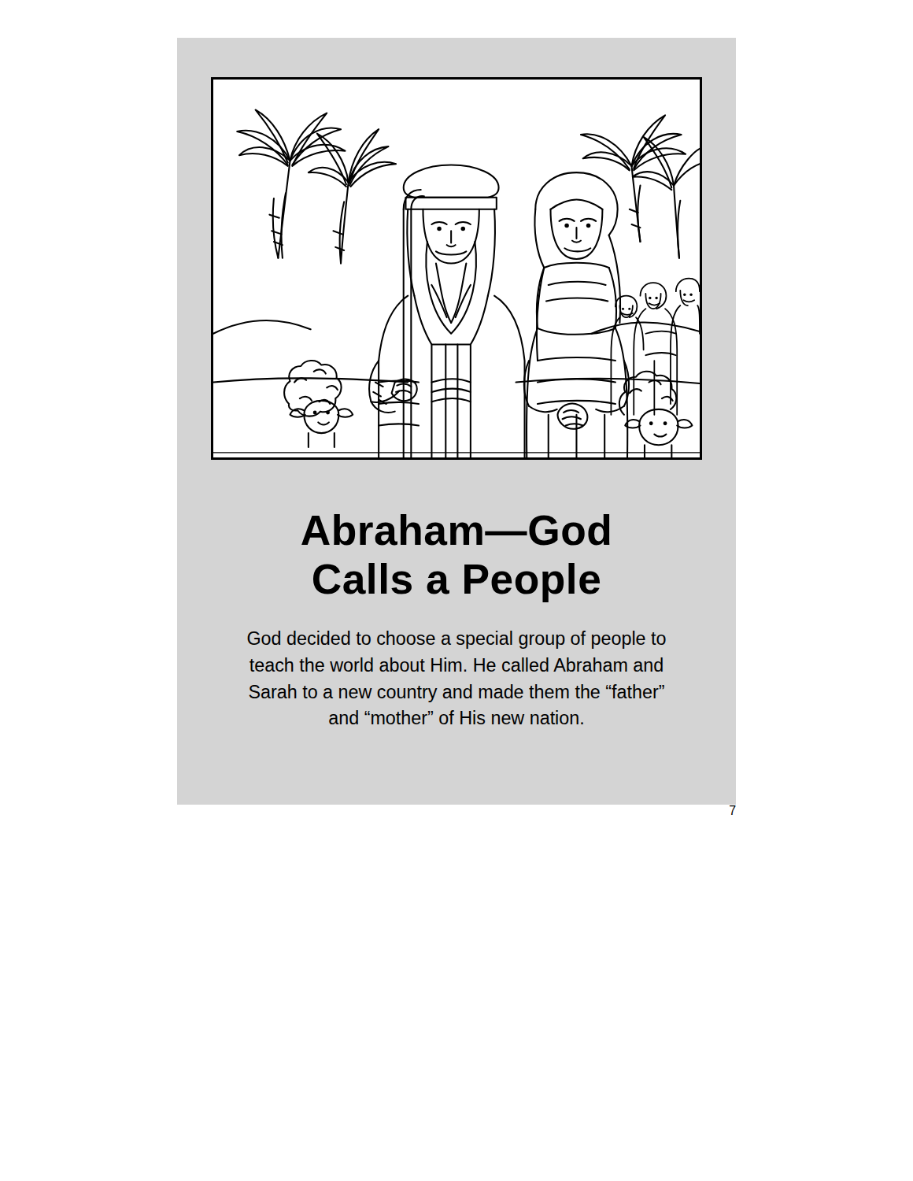Abraham—God
Calls a People
God decided to choose a special group of people to teach the world about Him. He called Abraham and Sarah to a new country and made them the “father” and “mother” of His new nation.
7